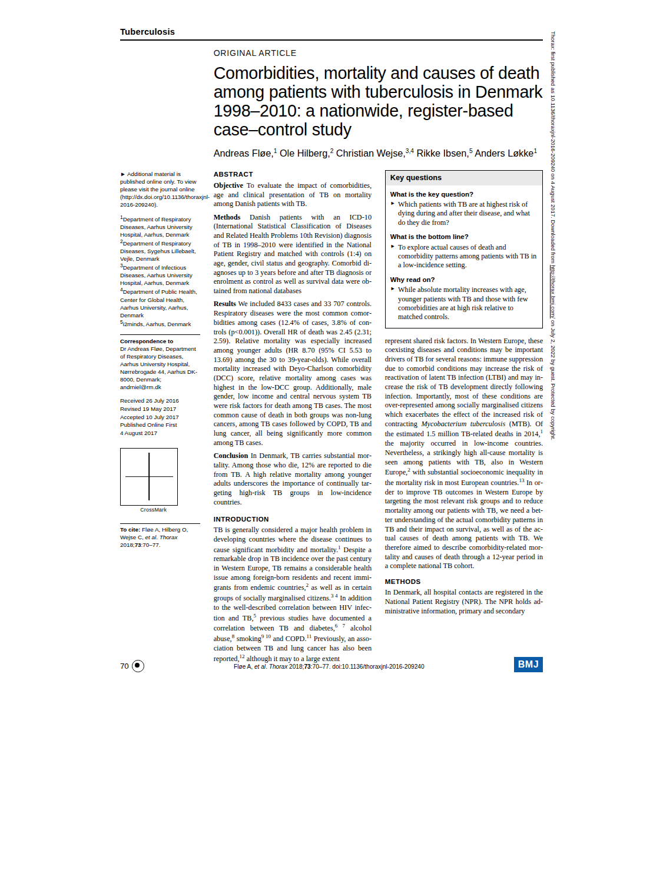Thorax: first published as 10.1136/thoraxjnl-2016-209240 on 4 August 2017. Downloaded from http://thorax.bmj.com/ on July 2, 2022 by guest. Protected by copyright.
Tuberculosis
ORIGINAL ARTICLE
Comorbidities, mortality and causes of death among patients with tuberculosis in Denmark 1998–2010: a nationwide, register-based case–control study
Andreas Fløe,1 Ole Hilberg,2 Christian Wejse,3,4 Rikke Ibsen,5 Anders Løkke1
► Additional material is published online only. To view please visit the journal online (http://dx.doi.org/10.1136/thoraxjnl-2016-209240).
1Department of Respiratory Diseases, Aarhus University Hospital, Aarhus, Denmark
2Department of Respiratory Diseases, Sygehus Lillebaelt, Vejle, Denmark
3Department of Infectious Diseases, Aarhus University Hospital, Aarhus, Denmark
4Department of Public Health, Center for Global Health, Aarhus University, Aarhus, Denmark
5i2minds, Aarhus, Denmark
Correspondence to
Dr Andreas Fløe, Department of Respiratory Diseases, Aarhus University Hospital, Nørrebrogade 44, Aarhus DK-8000, Denmark; andrniel@rm.dk
Received 26 July 2016
Revised 19 May 2017
Accepted 10 July 2017
Published Online First
4 August 2017
CrossMark
To cite: Fløe A, Hilberg O, Wejse C, et al. Thorax 2018;73:70–77.
ABSTRACT
Objective To evaluate the impact of comorbidities, age and clinical presentation of TB on mortality among Danish patients with TB.
Methods Danish patients with an ICD-10 (International Statistical Classification of Diseases and Related Health Problems 10th Revision) diagnosis of TB in 1998–2010 were identified in the National Patient Registry and matched with controls (1:4) on age, gender, civil status and geography. Comorbid diagnoses up to 3 years before and after TB diagnosis or enrolment as control as well as survival data were obtained from national databases
Results We included 8433 cases and 33 707 controls. Respiratory diseases were the most common comorbidities among cases (12.4% of cases, 3.8% of controls (p<0.001)). Overall HR of death was 2.45 (2.31; 2.59). Relative mortality was especially increased among younger adults (HR 8.70 (95% CI 5.53 to 13.69) among the 30 to 39-year-olds). While overall mortality increased with Deyo-Charlson comorbidity (DCC) score, relative mortality among cases was highest in the low-DCC group. Additionally, male gender, low income and central nervous system TB were risk factors for death among TB cases. The most common cause of death in both groups was non-lung cancers, among TB cases followed by COPD, TB and lung cancer, all being significantly more common among TB cases.
Conclusion In Denmark, TB carries substantial mortality. Among those who die, 12% are reported to die from TB. A high relative mortality among younger adults underscores the importance of continually targeting high-risk TB groups in low-incidence countries.
INTRODUCTION
TB is generally considered a major health problem in developing countries where the disease continues to cause significant morbidity and mortality.1 Despite a remarkable drop in TB incidence over the past century in Western Europe, TB remains a considerable health issue among foreign-born residents and recent immigrants from endemic countries,2 as well as in certain groups of socially marginalised citizens.3 4 In addition to the well-described correlation between HIV infection and TB,5 previous studies have documented a correlation between TB and diabetes,6 7 alcohol abuse,8 smoking9 10 and COPD.11 Previously, an association between TB and lung cancer has also been reported,12 although it may to a large extent
Key questions
What is the key question?
Which patients with TB are at highest risk of dying during and after their disease, and what do they die from?
What is the bottom line?
To explore actual causes of death and comorbidity patterns among patients with TB in a low-incidence setting.
Why read on?
While absolute mortality increases with age, younger patients with TB and those with few comorbidities are at high risk relative to matched controls.
represent shared risk factors. In Western Europe, these coexisting diseases and conditions may be important drivers of TB for several reasons: immune suppression due to comorbid conditions may increase the risk of reactivation of latent TB infection (LTBI) and may increase the risk of TB development directly following infection. Importantly, most of these conditions are over-represented among socially marginalised citizens which exacerbates the effect of the increased risk of contracting Mycobacterium tuberculosis (MTB). Of the estimated 1.5 million TB-related deaths in 2014,1 the majority occurred in low-income countries. Nevertheless, a strikingly high all-cause mortality is seen among patients with TB, also in Western Europe,2 with substantial socioeconomic inequality in the mortality risk in most European countries.13 In order to improve TB outcomes in Western Europe by targeting the most relevant risk groups and to reduce mortality among our patients with TB, we need a better understanding of the actual comorbidity patterns in TB and their impact on survival, as well as of the actual causes of death among patients with TB. We therefore aimed to describe comorbidity-related mortality and causes of death through a 12-year period in a complete national TB cohort.
METHODS
In Denmark, all hospital contacts are registered in the National Patient Registry (NPR). The NPR holds administrative information, primary and secondary
70
Fløe A, et al. Thorax 2018;73:70–77. doi:10.1136/thoraxjnl-2016-209240
BMJ